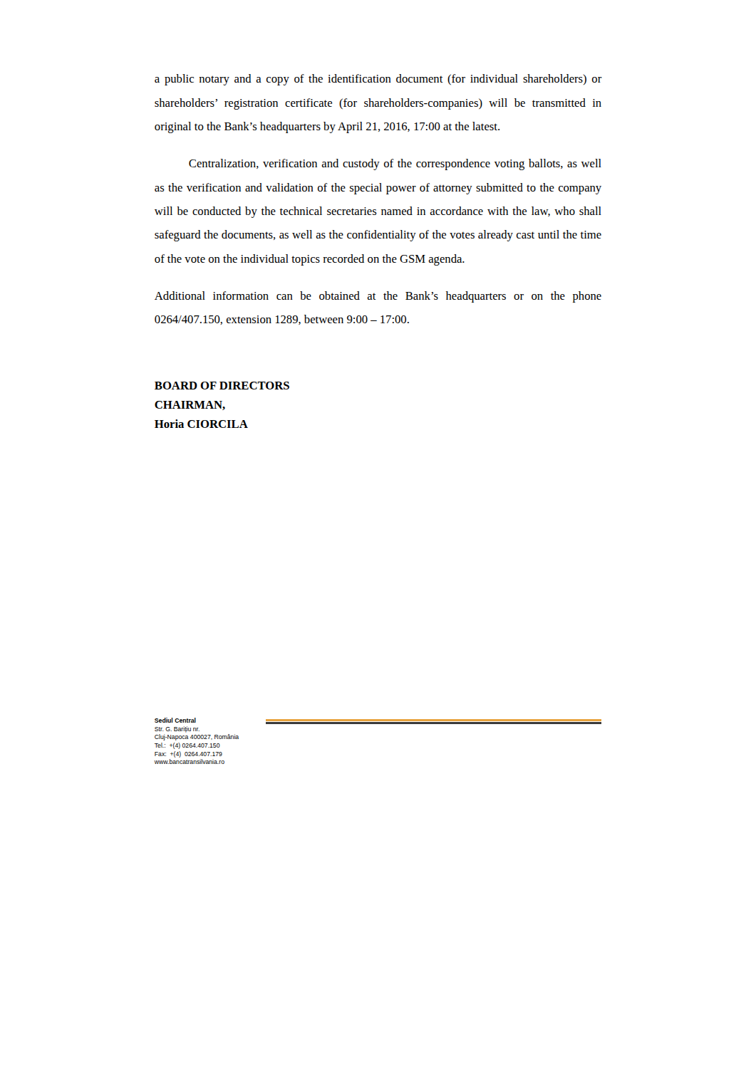a public notary and a copy of the identification document (for individual shareholders) or shareholders’ registration certificate (for shareholders-companies) will be transmitted in original to the Bank’s headquarters by April 21, 2016, 17:00 at the latest.
Centralization, verification and custody of the correspondence voting ballots, as well as the verification and validation of the special power of attorney submitted to the company will be conducted by the technical secretaries named in accordance with the law, who shall safeguard the documents, as well as the confidentiality of the votes already cast until the time of the vote on the individual topics recorded on the GSM agenda.
Additional information can be obtained at the Bank’s headquarters or on the phone 0264/407.150, extension 1289, between 9:00 – 17:00.
BOARD OF DIRECTORS
CHAIRMAN,
Horia CIORCILA
Sediul Central
Str. G. Barițiu nr.
Cluj-Napoca 400027, România
Tel.: +(4) 0264.407.150
Fax: +(4) 0264.407.179
www.bancatransilvania.ro